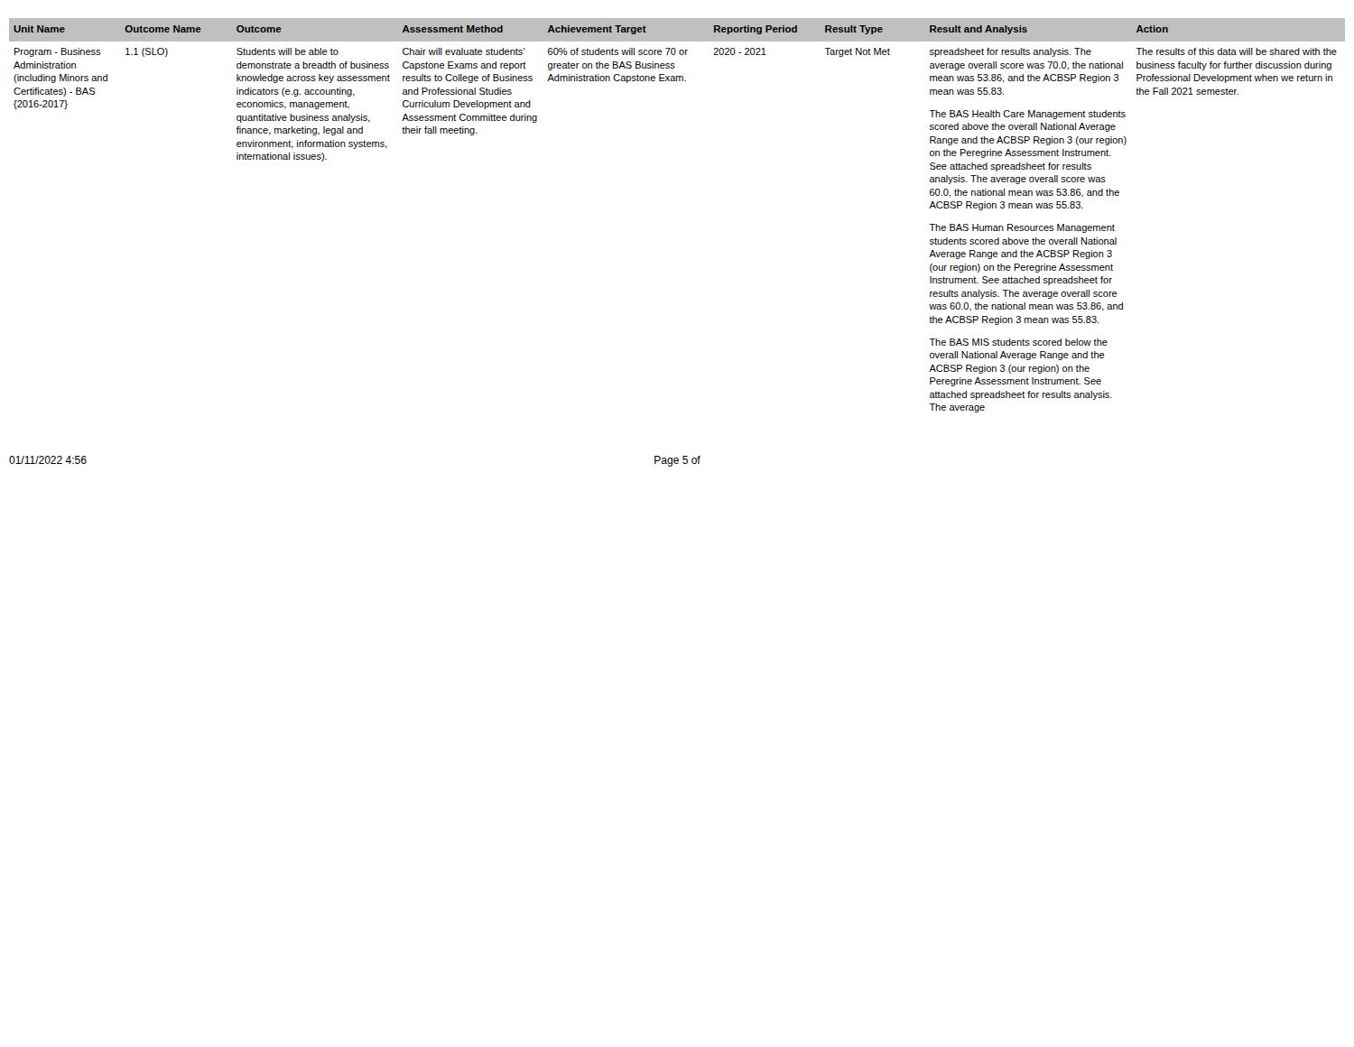| Unit Name | Outcome Name | Outcome | Assessment Method | Achievement Target | Reporting Period | Result Type | Result and Analysis | Action |
| --- | --- | --- | --- | --- | --- | --- | --- | --- |
| Program - Business Administration (including Minors and Certificates) - BAS {2016-2017} | 1.1 (SLO) | Students will be able to demonstrate a breadth of business knowledge across key assessment indicators (e.g. accounting, economics, management, quantitative business analysis, finance, marketing, legal and environment, information systems, international issues). | Chair will evaluate students’ Capstone Exams and report results to College of Business and Professional Studies Curriculum Development and Assessment Committee during their fall meeting. | 60% of students will score 70 or greater on the BAS Business Administration Capstone Exam. | 2020 - 2021 | Target Not Met | spreadsheet for results analysis. The average overall score was 70.0, the national mean was 53.86, and the ACBSP Region 3 mean was 55.83. The BAS Health Care Management students scored above the overall National Average Range and the ACBSP Region 3 (our region) on the Peregrine Assessment Instrument. See attached spreadsheet for results analysis. The average overall score was 60.0, the national mean was 53.86, and the ACBSP Region 3 mean was 55.83. The BAS Human Resources Management students scored above the overall National Average Range and the ACBSP Region 3 (our region) on the Peregrine Assessment Instrument. See attached spreadsheet for results analysis. The average overall score was 60.0, the national mean was 53.86, and the ACBSP Region 3 mean was 55.83. The BAS MIS students scored below the overall National Average Range and the ACBSP Region 3 (our region) on the Peregrine Assessment Instrument. See attached spreadsheet for results analysis. The average | The results of this data will be shared with the business faculty for further discussion during Professional Development when we return in the Fall 2021 semester. |
01/11/2022 4:56
Page 5 of